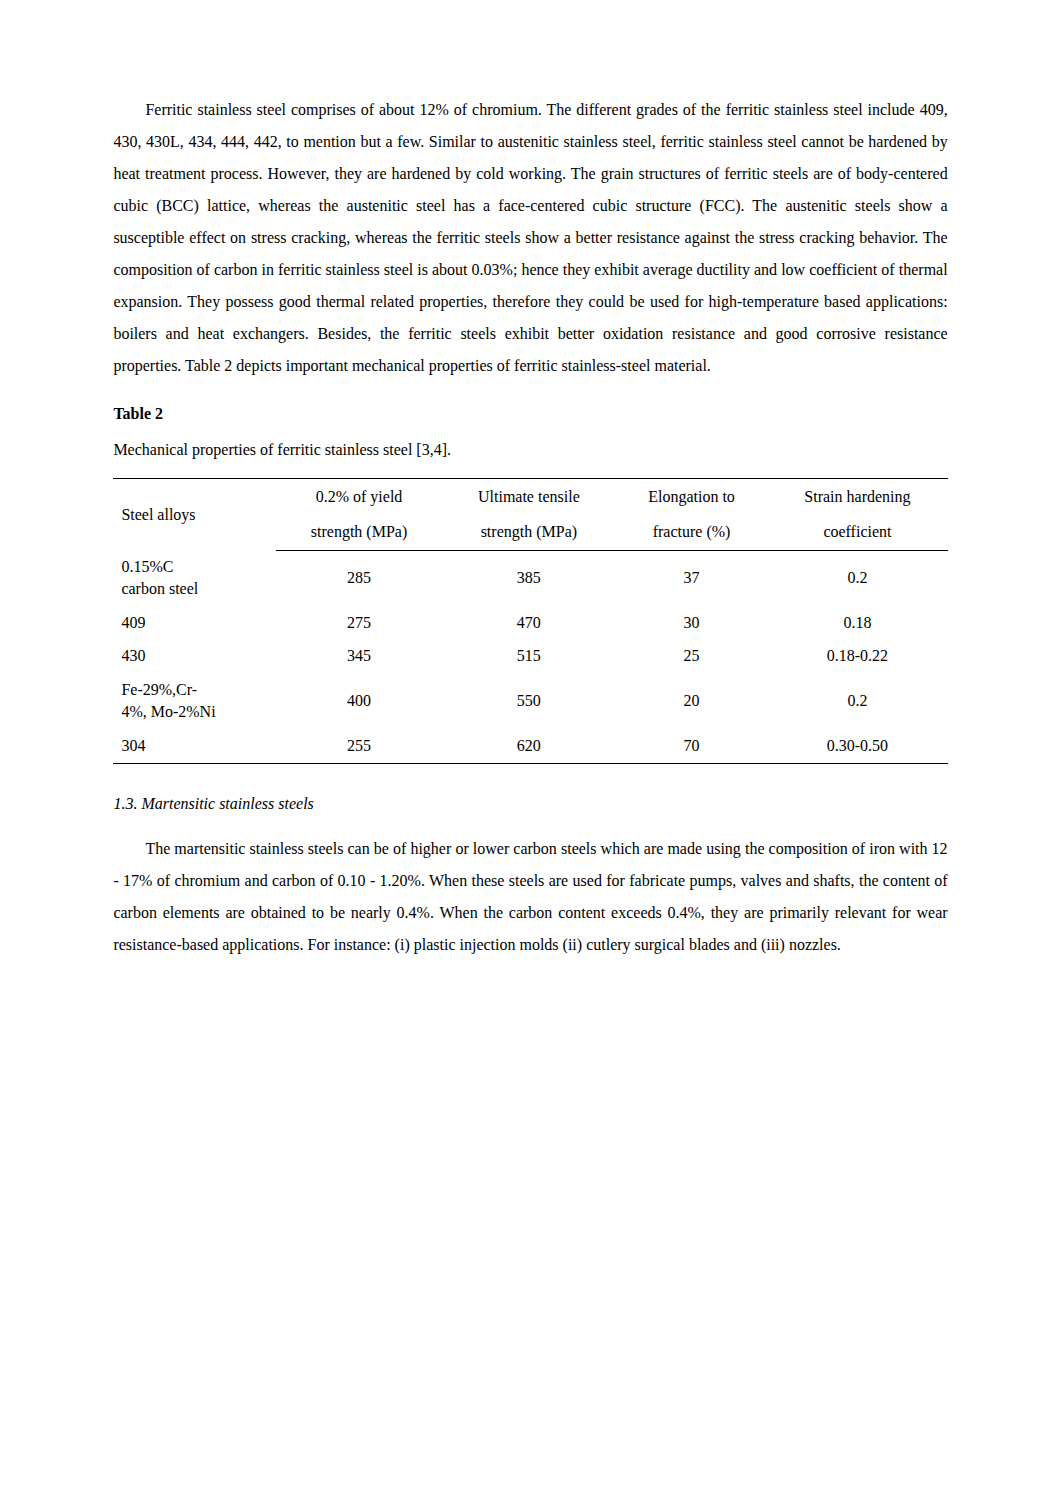Ferritic stainless steel comprises of about 12% of chromium. The different grades of the ferritic stainless steel include 409, 430, 430L, 434, 444, 442, to mention but a few. Similar to austenitic stainless steel, ferritic stainless steel cannot be hardened by heat treatment process. However, they are hardened by cold working. The grain structures of ferritic steels are of body-centered cubic (BCC) lattice, whereas the austenitic steel has a face-centered cubic structure (FCC). The austenitic steels show a susceptible effect on stress cracking, whereas the ferritic steels show a better resistance against the stress cracking behavior. The composition of carbon in ferritic stainless steel is about 0.03%; hence they exhibit average ductility and low coefficient of thermal expansion. They possess good thermal related properties, therefore they could be used for high-temperature based applications: boilers and heat exchangers. Besides, the ferritic steels exhibit better oxidation resistance and good corrosive resistance properties. Table 2 depicts important mechanical properties of ferritic stainless-steel material.
Table 2
Mechanical properties of ferritic stainless steel [3,4].
| Steel alloys | 0.2% of yield | Ultimate tensile | Elongation to | Strain hardening |
| --- | --- | --- | --- | --- |
| strength (MPa) | strength (MPa) | fracture (%) | coefficient |
| 0.15%C carbon steel | 285 | 385 | 37 | 0.2 |
| 409 | 275 | 470 | 30 | 0.18 |
| 430 | 345 | 515 | 25 | 0.18-0.22 |
| Fe-29%,Cr- 4%, Mo-2%Ni | 400 | 550 | 20 | 0.2 |
| 304 | 255 | 620 | 70 | 0.30-0.50 |
1.3. Martensitic stainless steels
The martensitic stainless steels can be of higher or lower carbon steels which are made using the composition of iron with 12 - 17% of chromium and carbon of 0.10 - 1.20%. When these steels are used for fabricate pumps, valves and shafts, the content of carbon elements are obtained to be nearly 0.4%. When the carbon content exceeds 0.4%, they are primarily relevant for wear resistance-based applications. For instance: (i) plastic injection molds (ii) cutlery surgical blades and (iii) nozzles.